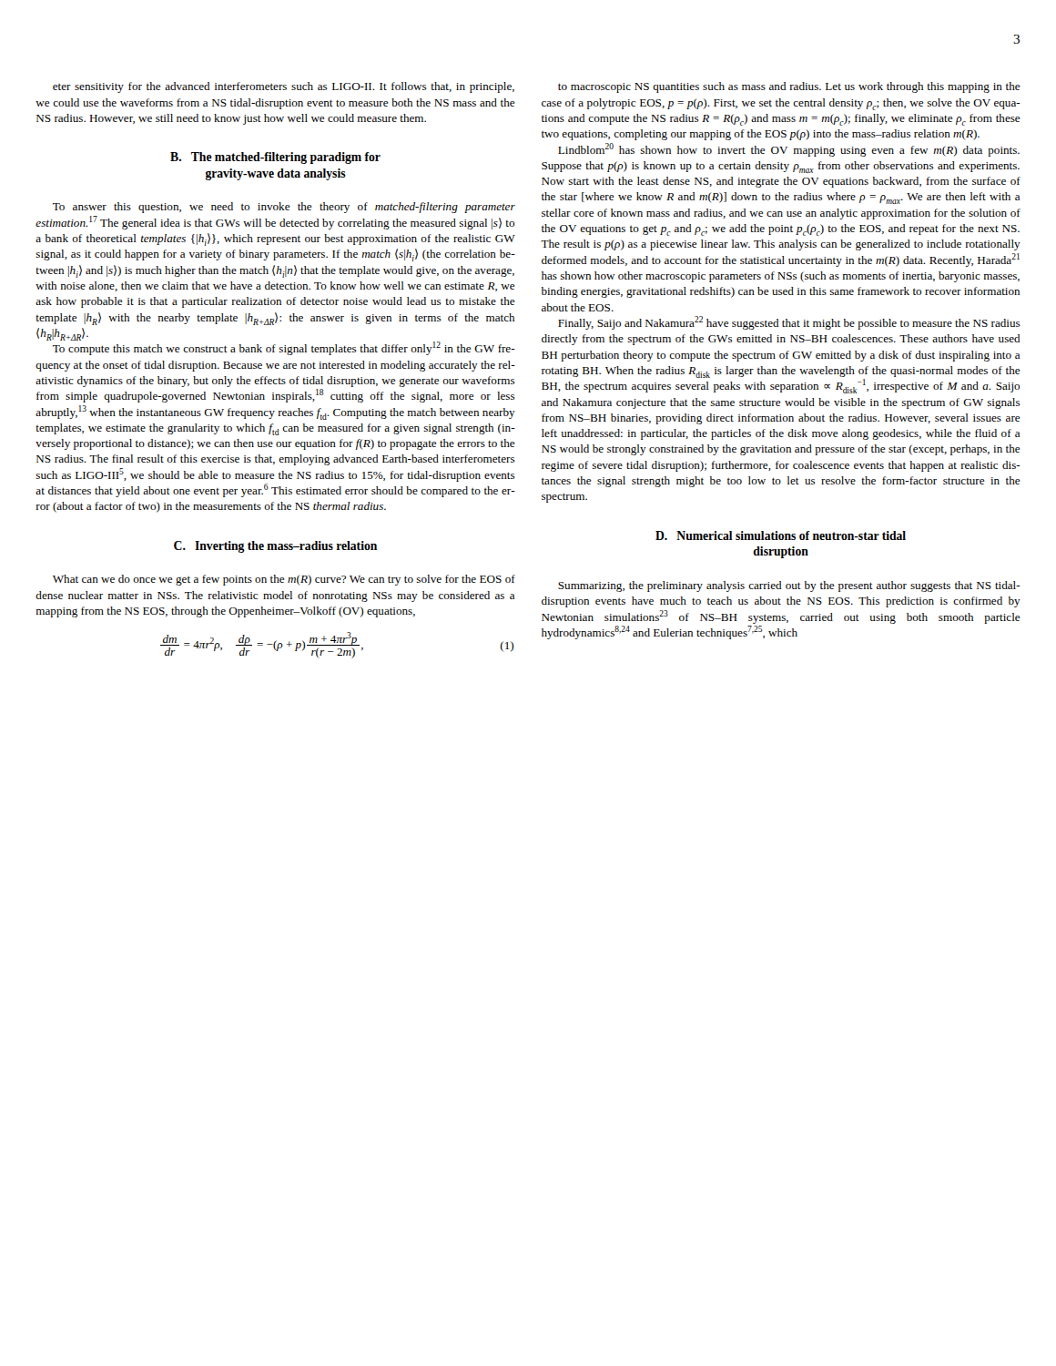3
eter sensitivity for the advanced interferometers such as LIGO-II. It follows that, in principle, we could use the waveforms from a NS tidal-disruption event to measure both the NS mass and the NS radius. However, we still need to know just how well we could measure them.
B. The matched-filtering paradigm for
gravity-wave data analysis
To answer this question, we need to invoke the theory of matched-filtering parameter estimation.17 The general idea is that GWs will be detected by correlating the measured signal |s⟩ to a bank of theoretical templates {|hi⟩}, which represent our best approximation of the realistic GW signal, as it could happen for a variety of binary parameters. If the match ⟨s|hi⟩ (the correlation between |hi⟩ and |s⟩) is much higher than the match ⟨hi|n⟩ that the template would give, on the average, with noise alone, then we claim that we have a detection. To know how well we can estimate R, we ask how probable it is that a particular realization of detector noise would lead us to mistake the template |hR⟩ with the nearby template |hR+ΔR⟩: the answer is given in terms of the match ⟨hR|hR+ΔR⟩.
To compute this match we construct a bank of signal templates that differ only12 in the GW frequency at the onset of tidal disruption. Because we are not interested in modeling accurately the relativistic dynamics of the binary, but only the effects of tidal disruption, we generate our waveforms from simple quadrupole-governed Newtonian inspirals,18 cutting off the signal, more or less abruptly,13 when the instantaneous GW frequency reaches ftd. Computing the match between nearby templates, we estimate the granularity to which ftd can be measured for a given signal strength (inversely proportional to distance); we can then use our equation for f(R) to propagate the errors to the NS radius. The final result of this exercise is that, employing advanced Earth-based interferometers such as LIGO-III5, we should be able to measure the NS radius to 15%, for tidal-disruption events at distances that yield about one event per year.6 This estimated error should be compared to the error (about a factor of two) in the measurements of the NS thermal radius.
C. Inverting the mass–radius relation
What can we do once we get a few points on the m(R) curve? We can try to solve for the EOS of dense nuclear matter in NSs. The relativistic model of nonrotating NSs may be considered as a mapping from the NS EOS, through the Oppenheimer–Volkoff (OV) equations,
| dm dr = 4 πr 2 ρ , dρ dr = −( ρ + p ) m + 4 πr 3 p r ( r − 2 m ) , | (1) |
to macroscopic NS quantities such as mass and radius. Let us work through this mapping in the case of a polytropic EOS, p = p(ρ). First, we set the central density ρc; then, we solve the OV equations and compute the NS radius R = R(ρc) and mass m = m(ρc); finally, we eliminate ρc from these two equations, completing our mapping of the EOS p(ρ) into the mass–radius relation m(R).
Lindblom20 has shown how to invert the OV mapping using even a few m(R) data points. Suppose that p(ρ) is known up to a certain density ρmax from other observations and experiments. Now start with the least dense NS, and integrate the OV equations backward, from the surface of the star [where we know R and m(R)] down to the radius where ρ = ρmax. We are then left with a stellar core of known mass and radius, and we can use an analytic approximation for the solution of the OV equations to get pc and ρc; we add the point pc(ρc) to the EOS, and repeat for the next NS. The result is p(ρ) as a piecewise linear law. This analysis can be generalized to include rotationally deformed models, and to account for the statistical uncertainty in the m(R) data. Recently, Harada21 has shown how other macroscopic parameters of NSs (such as moments of inertia, baryonic masses, binding energies, gravitational redshifts) can be used in this same framework to recover information about the EOS.
Finally, Saijo and Nakamura22 have suggested that it might be possible to measure the NS radius directly from the spectrum of the GWs emitted in NS–BH coalescences. These authors have used BH perturbation theory to compute the spectrum of GW emitted by a disk of dust inspiraling into a rotating BH. When the radius Rdisk is larger than the wavelength of the quasi-normal modes of the BH, the spectrum acquires several peaks with separation ∝ Rdisk−1, irrespective of M and a. Saijo and Nakamura conjecture that the same structure would be visible in the spectrum of GW signals from NS–BH binaries, providing direct information about the radius. However, several issues are left unaddressed: in particular, the particles of the disk move along geodesics, while the fluid of a NS would be strongly constrained by the gravitation and pressure of the star (except, perhaps, in the regime of severe tidal disruption); furthermore, for coalescence events that happen at realistic distances the signal strength might be too low to let us resolve the form-factor structure in the spectrum.
D. Numerical simulations of neutron-star tidal
disruption
Summarizing, the preliminary analysis carried out by the present author suggests that NS tidal-disruption events have much to teach us about the NS EOS. This prediction is confirmed by Newtonian simulations23 of NS–BH systems, carried out using both smooth particle hydrodynamics8,24 and Eulerian techniques7,25, which